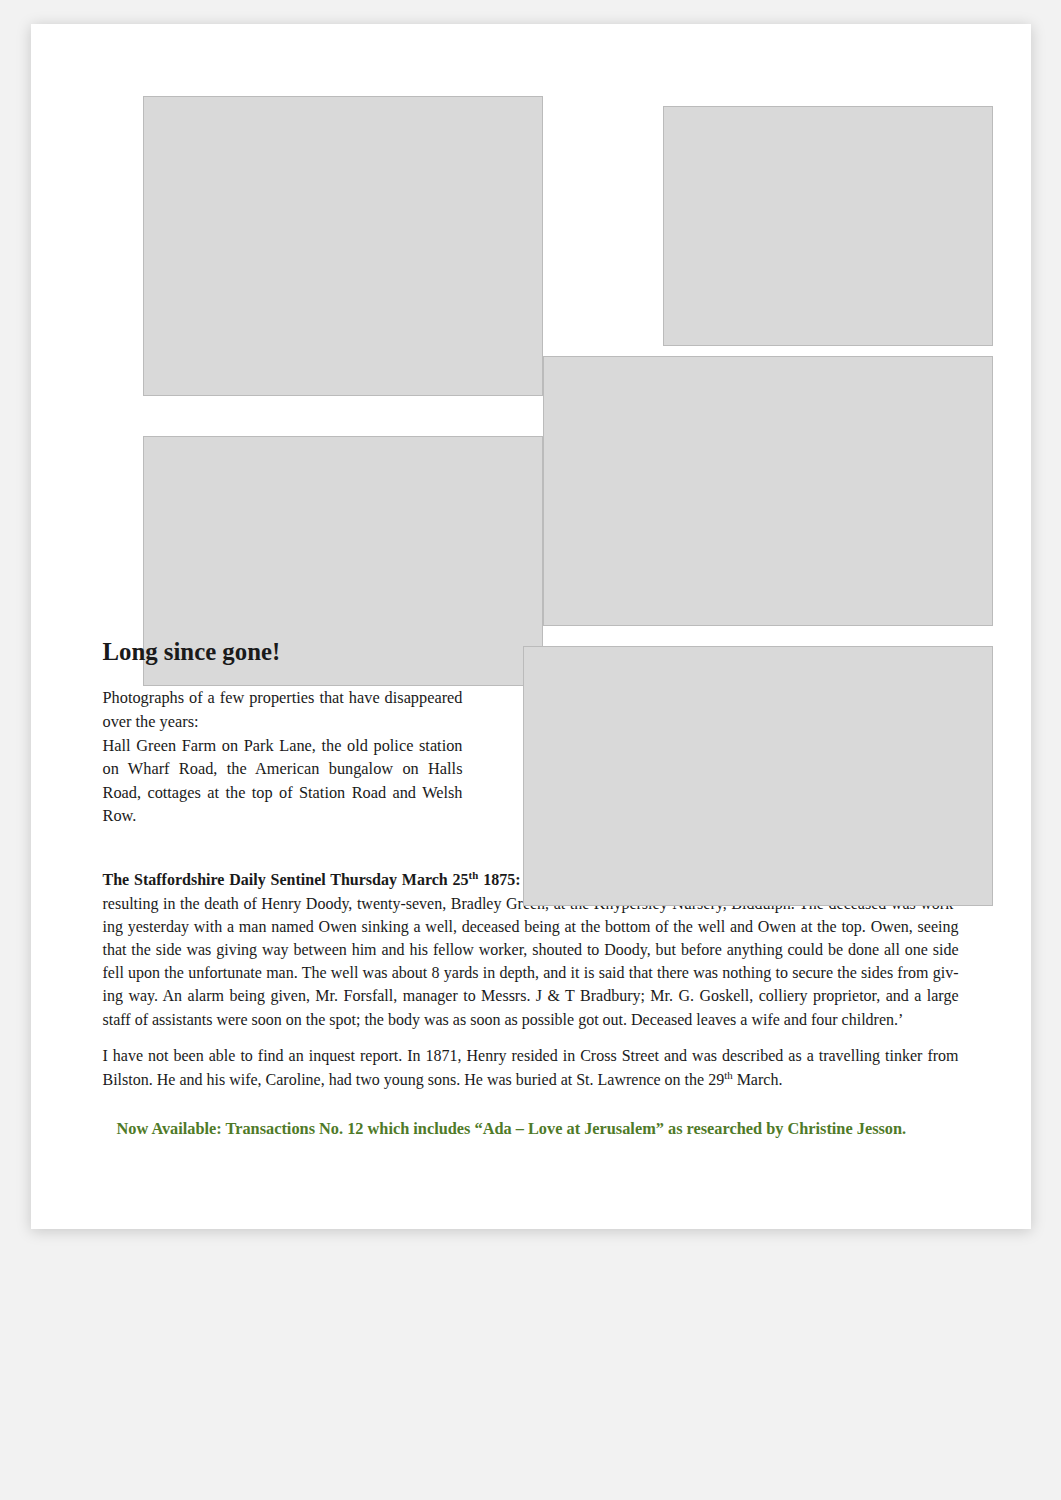Long since gone!
Photographs of a few properties that have disappeared over the years:
Hall Green Farm on Park Lane, the old police station on Wharf Road, the American bungalow on Halls Road, cottages at the top of Station Road and Welsh Row.
The Staffordshire Daily Sentinel Thursday March 25th 1875: Bradley Green: Fatal Accident- ‘A serious accident has occurred resulting in the death of Henry Doody, twenty-seven, Bradley Green, at the Knypersley Nursery, Biddulph. The deceased was working yesterday with a man named Owen sinking a well, deceased being at the bottom of the well and Owen at the top. Owen, seeing that the side was giving way between him and his fellow worker, shouted to Doody, but before anything could be done all one side fell upon the unfortunate man. The well was about 8 yards in depth, and it is said that there was nothing to secure the sides from giving way. An alarm being given, Mr. Forsfall, manager to Messrs. J & T Bradbury; Mr. G. Goskell, colliery proprietor, and a large staff of assistants were soon on the spot; the body was as soon as possible got out. Deceased leaves a wife and four children.’
I have not been able to find an inquest report. In 1871, Henry resided in Cross Street and was described as a travelling tinker from Bilston. He and his wife, Caroline, had two young sons. He was buried at St. Lawrence on the 29th March.
Now Available: Transactions No. 12 which includes “Ada – Love at Jerusalem” as researched by Christine Jesson.